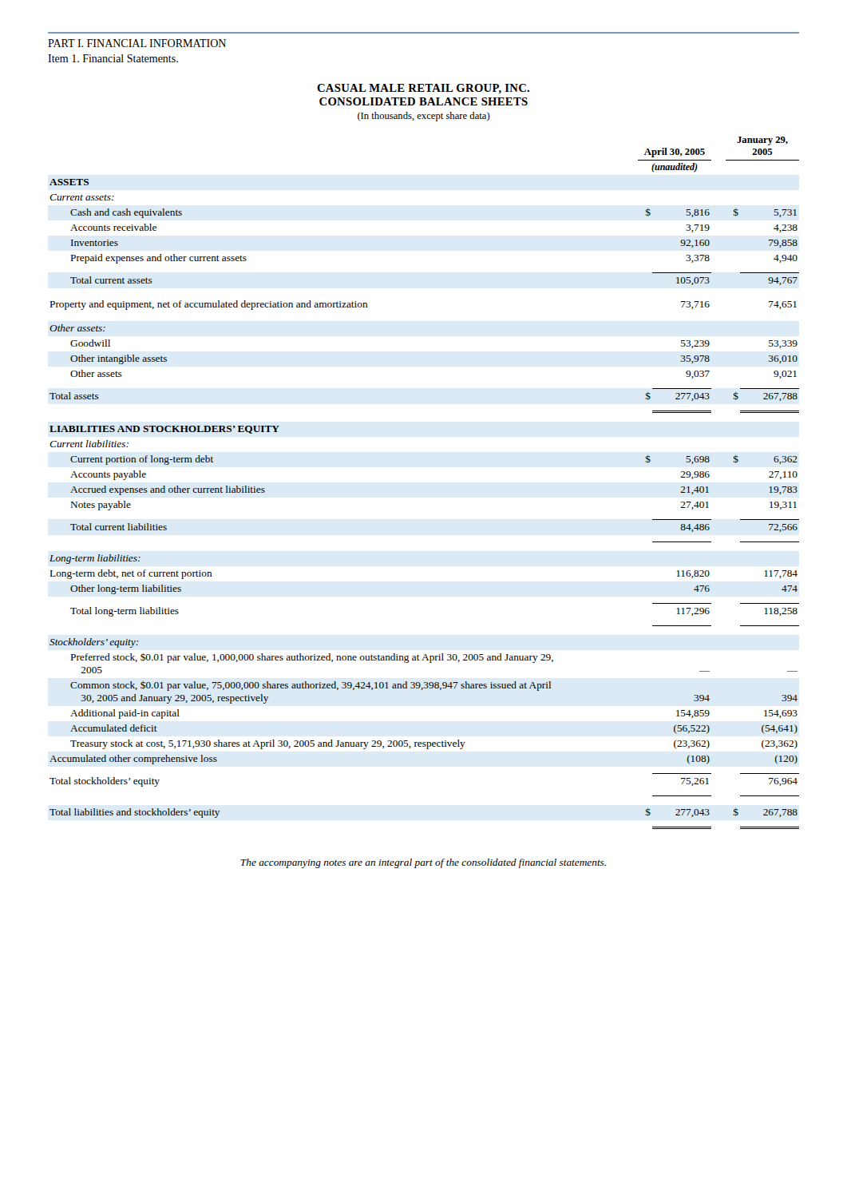PART I. FINANCIAL INFORMATION
Item 1. Financial Statements.
CASUAL MALE RETAIL GROUP, INC.
CONSOLIDATED BALANCE SHEETS
(In thousands, except share data)
| | | April 30, 2005 | | January 29, 2005 |
| | | (unaudited) | | |
| ASSETS | | | | | | |
| Current assets: | | | | | | |
| Cash and cash equivalents | | $ | 5,816 | | $ | 5,731 |
| Accounts receivable | | | 3,719 | | | 4,238 |
| Inventories | | | 92,160 | | | 79,858 |
| Prepaid expenses and other current assets | | | 3,378 | | | 4,940 |
| Total current assets | | | 105,073 | | | 94,767 |
| Property and equipment, net of accumulated depreciation and amortization | | | 73,716 | | | 74,651 |
| Other assets: | | | | | | |
| Goodwill | | | 53,239 | | | 53,339 |
| Other intangible assets | | | 35,978 | | | 36,010 |
| Other assets | | | 9,037 | | | 9,021 |
| Total assets | | $ | 277,043 | | $ | 267,788 |
| LIABILITIES AND STOCKHOLDERS’ EQUITY | | | | | | |
| Current liabilities: | | | | | | |
| Current portion of long-term debt | | $ | 5,698 | | $ | 6,362 |
| Accounts payable | | | 29,986 | | | 27,110 |
| Accrued expenses and other current liabilities | | | 21,401 | | | 19,783 |
| Notes payable | | | 27,401 | | | 19,311 |
| Total current liabilities | | | 84,486 | | | 72,566 |
| Long-term liabilities: | | | | | | |
| Long-term debt, net of current portion | | | 116,820 | | | 117,784 |
| Other long-term liabilities | | | 476 | | | 474 |
| Total long-term liabilities | | | 117,296 | | | 118,258 |
| Stockholders’ equity: | | | | | | |
| Preferred stock, $0.01 par value, 1,000,000 shares authorized, none outstanding at April 30, 2005 and January 29, 2005 | | | — | | | — |
| Common stock, $0.01 par value, 75,000,000 shares authorized, 39,424,101 and 39,398,947 shares issued at April 30, 2005 and January 29, 2005, respectively | | | 394 | | | 394 |
| Additional paid-in capital | | | 154,859 | | | 154,693 |
| Accumulated deficit | | | (56,522) | | | (54,641) |
| Treasury stock at cost, 5,171,930 shares at April 30, 2005 and January 29, 2005, respectively | | | (23,362) | | | (23,362) |
| Accumulated other comprehensive loss | | | (108) | | | (120) |
| Total stockholders’ equity | | | 75,261 | | | 76,964 |
| Total liabilities and stockholders’ equity | | $ | 277,043 | | $ | 267,788 |
The accompanying notes are an integral part of the consolidated financial statements.